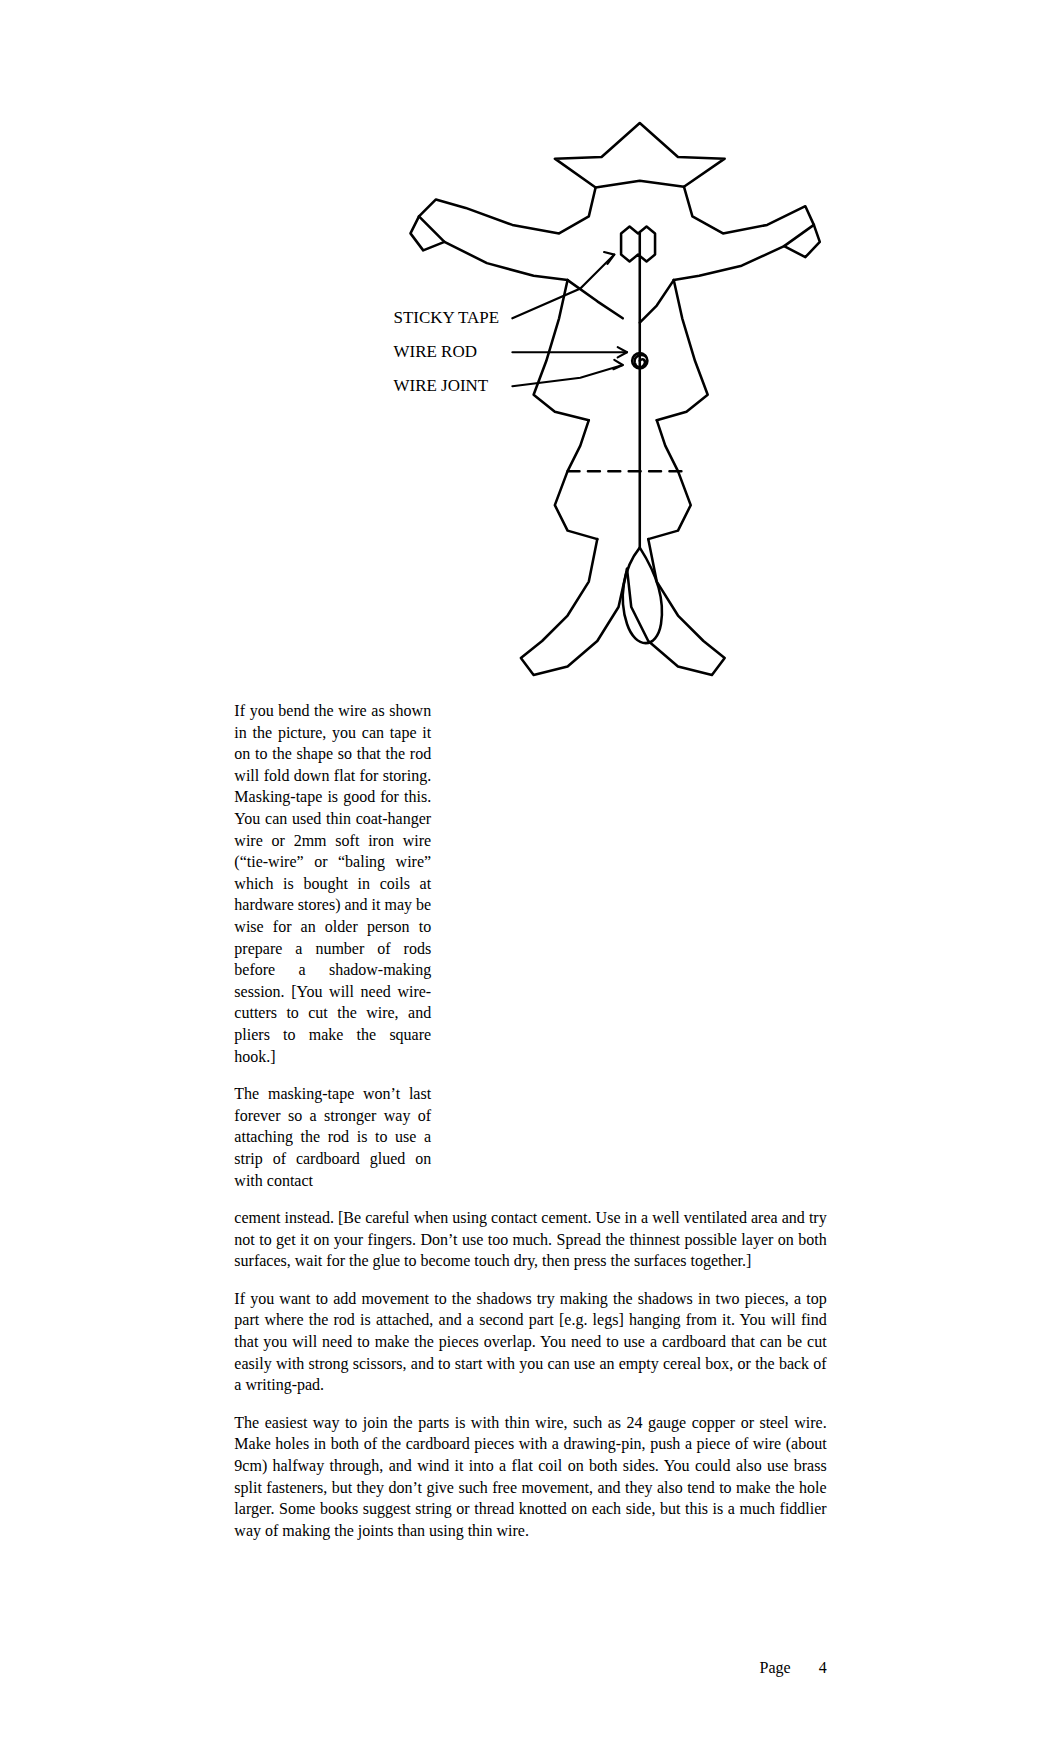STICKY TAPE WIRE ROD WIRE JOINT
If you bend the wire as shown in the picture, you can tape it on to the shape so that the rod will fold down flat for storing. Masking-tape is good for this. You can used thin coat-hanger wire or 2mm soft iron wire (“tie-wire” or “baling wire” which is bought in coils at hardware stores) and it may be wise for an older person to prepare a number of rods before a shadow-making session. [You will need wire-cutters to cut the wire, and pliers to make the square hook.]
The masking-tape won’t last forever so a stronger way of attaching the rod is to use a strip of cardboard glued on with contact
cement instead. [Be careful when using contact cement. Use in a well ventilated area and try not to get it on your fingers. Don’t use too much. Spread the thinnest possible layer on both surfaces, wait for the glue to become touch dry, then press the surfaces together.]
If you want to add movement to the shadows try making the shadows in two pieces, a top part where the rod is attached, and a second part [e.g. legs] hanging from it. You will find that you will need to make the pieces overlap. You need to use a cardboard that can be cut easily with strong scissors, and to start with you can use an empty cereal box, or the back of a writing-pad.
The easiest way to join the parts is with thin wire, such as 24 gauge copper or steel wire. Make holes in both of the cardboard pieces with a drawing-pin, push a piece of wire (about 9cm) halfway through, and wind it into a flat coil on both sides. You could also use brass split fasteners, but they don’t give such free movement, and they also tend to make the hole larger. Some books suggest string or thread knotted on each side, but this is a much fiddlier way of making the joints than using thin wire.
Page 4